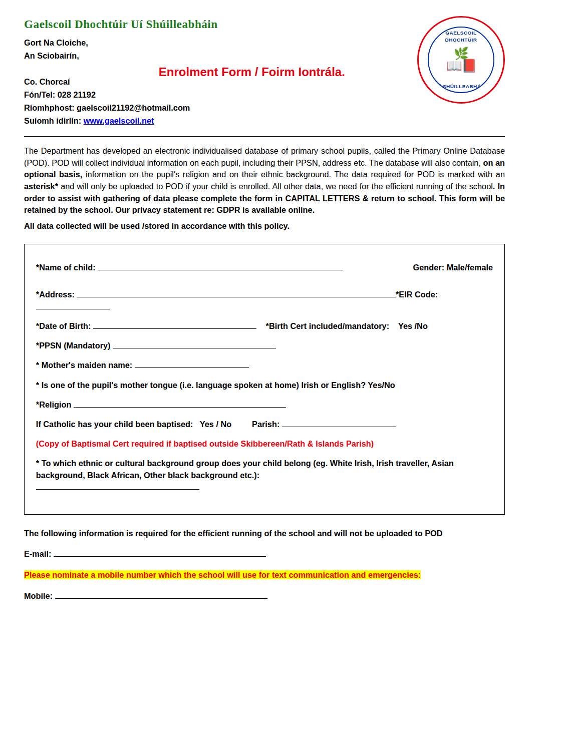Gaelscoil Dhochtúir Uí Shúilleabháin
Gort Na Cloiche,
An Sciobairín,
Co. Chorcaí
Fón/Tel: 028 21192
Ríomhphost: gaelscoil21192@hotmail.com
Suíomh idirlín: www.gaelscoil.net
Enrolment Form / Foirm Iontrála.
GAELSCOIL DHOCHTÚIR
🌿
📖📕
UÍ SHÚILLEABHÁIN
The Department has developed an electronic individualised database of primary school pupils, called the Primary Online Database (POD). POD will collect individual information on each pupil, including their PPSN, address etc. The database will also contain, on an optional basis, information on the pupil's religion and on their ethnic background. The data required for POD is marked with an asterisk* and will only be uploaded to POD if your child is enrolled. All other data, we need for the efficient running of the school. In order to assist with gathering of data please complete the form in CAPITAL LETTERS & return to school. This form will be retained by the school. Our privacy statement re: GDPR is available online.
All data collected will be used /stored in accordance with this policy.
*Name of child: Gender: Male/female
*Address: *EIR Code:
*Date of Birth: *Birth Cert included/mandatory: Yes /No
*PPSN (Mandatory)
* Mother's maiden name:
* Is one of the pupil's mother tongue (i.e. language spoken at home) Irish or English? Yes/No
*Religion
If Catholic has your child been baptised: Yes / No Parish:
(Copy of Baptismal Cert required if baptised outside Skibbereen/Rath & Islands Parish)
* To which ethnic or cultural background group does your child belong (eg. White Irish, Irish traveller, Asian background, Black African, Other black background etc.):
The following information is required for the efficient running of the school and will not be uploaded to POD
E-mail:
Please nominate a mobile number which the school will use for text communication and emergencies:
Mobile: